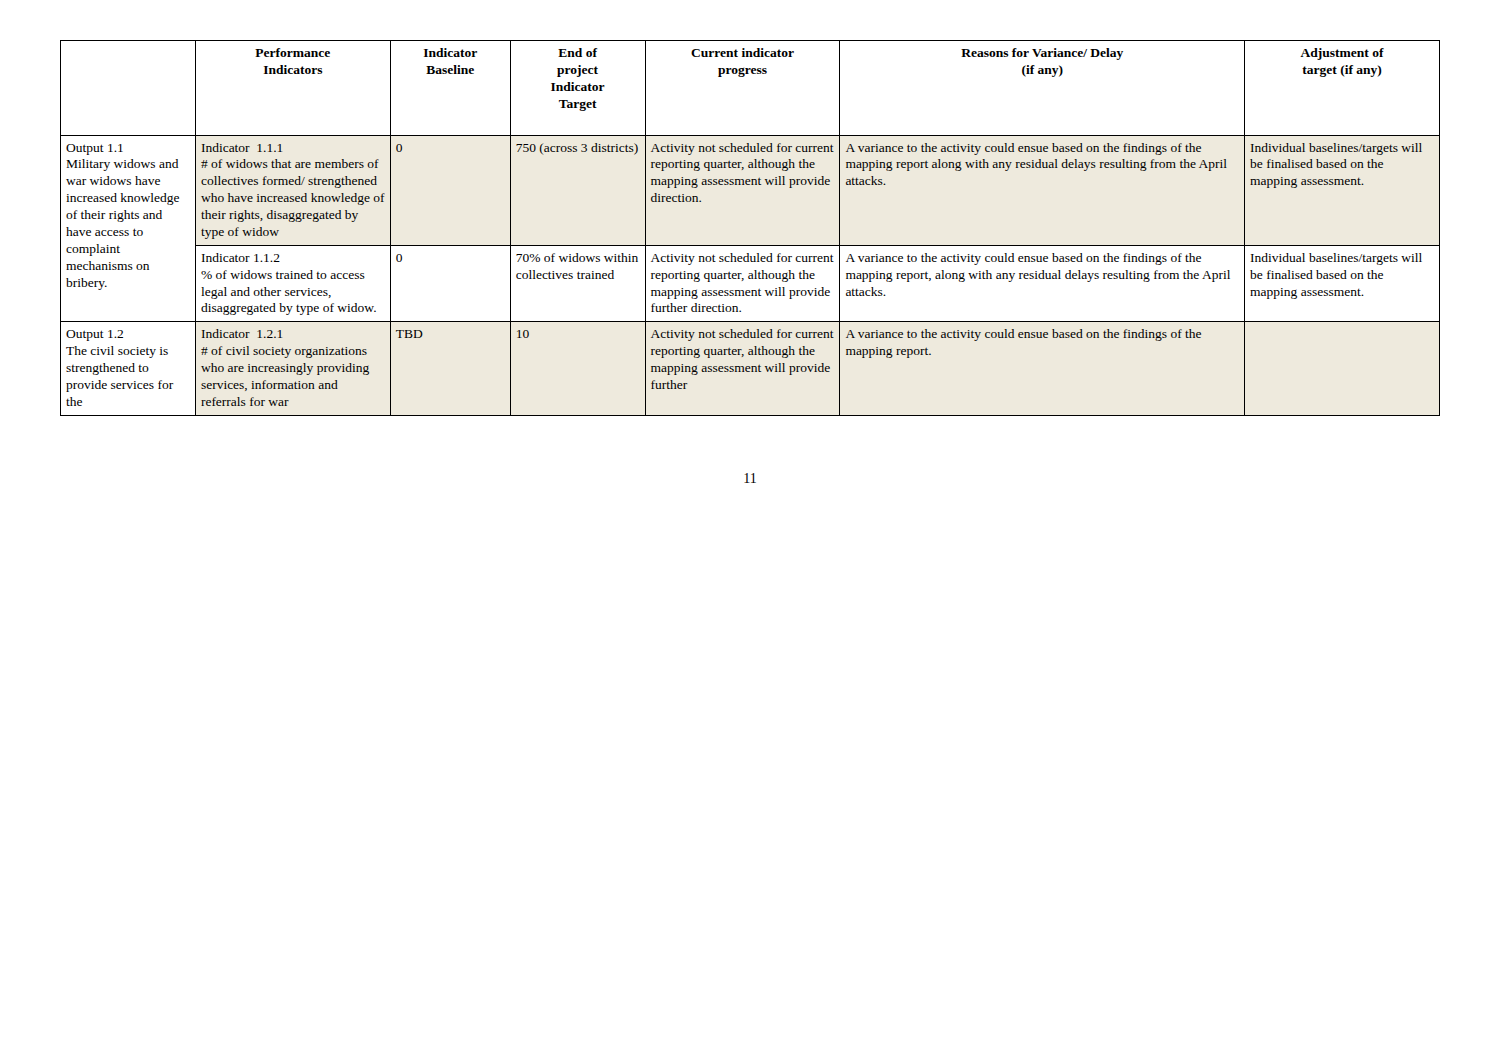| | Performance Indicators | Indicator Baseline | End of project Indicator Target | Current indicator progress | Reasons for Variance/ Delay (if any) | Adjustment of target (if any) |
| --- | --- | --- | --- | --- | --- | --- |
| Output 1.1 Military widows and war widows have increased knowledge of their rights and have access to complaint mechanisms on bribery. | Indicator 1.1.1 # of widows that are members of collectives formed/ strengthened who have increased knowledge of their rights, disaggregated by type of widow | 0 | 750 (across 3 districts) | Activity not scheduled for current reporting quarter, although the mapping assessment will provide direction. | A variance to the activity could ensue based on the findings of the mapping report along with any residual delays resulting from the April attacks. | Individual baselines/targets will be finalised based on the mapping assessment. |
| Indicator 1.1.2 % of widows trained to access legal and other services, disaggregated by type of widow. | 0 | 70% of widows within collectives trained | Activity not scheduled for current reporting quarter, although the mapping assessment will provide further direction. | A variance to the activity could ensue based on the findings of the mapping report, along with any residual delays resulting from the April attacks. | Individual baselines/targets will be finalised based on the mapping assessment. |
| Output 1.2 The civil society is strengthened to provide services for the | Indicator 1.2.1 # of civil society organizations who are increasingly providing services, information and referrals for war | TBD | 10 | Activity not scheduled for current reporting quarter, although the mapping assessment will provide further | A variance to the activity could ensue based on the findings of the mapping report. | |
11